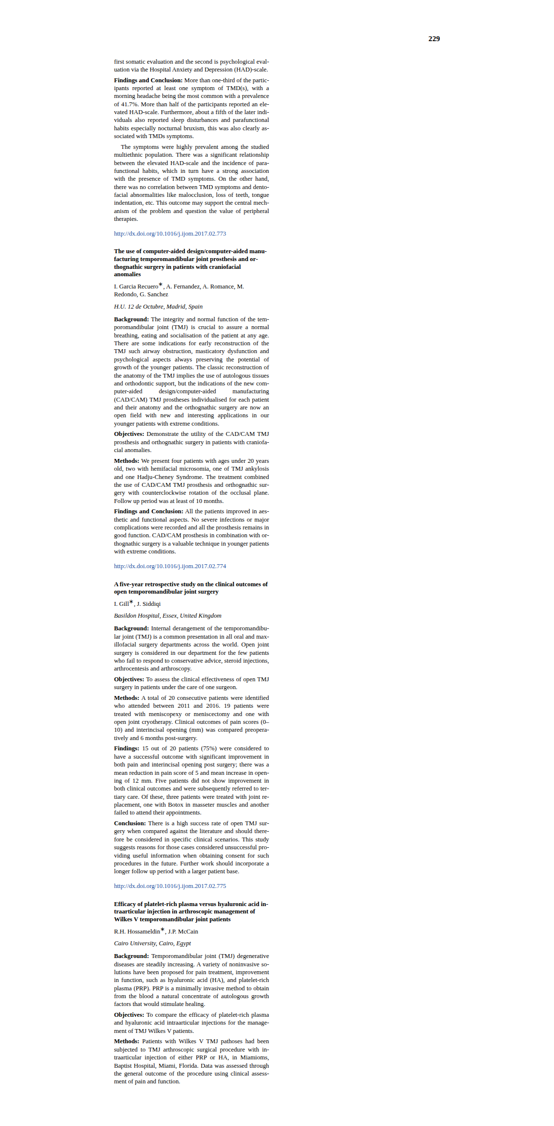229
first somatic evaluation and the second is psychological evaluation via the Hospital Anxiety and Depression (HAD)-scale.
Findings and Conclusion: More than one-third of the participants reported at least one symptom of TMD(s), with a morning headache being the most common with a prevalence of 41.7%. More than half of the participants reported an elevated HAD-scale. Furthermore, about a fifth of the later individuals also reported sleep disturbances and parafunctional habits especially nocturnal bruxism, this was also clearly associated with TMDs symptoms.
The symptoms were highly prevalent among the studied multiethnic population. There was a significant relationship between the elevated HAD-scale and the incidence of parafunctional habits, which in turn have a strong association with the presence of TMD symptoms. On the other hand, there was no correlation between TMD symptoms and dentofacial abnormalities like malocclusion, loss of teeth, tongue indentation, etc. This outcome may support the central mechanism of the problem and question the value of peripheral therapies.
http://dx.doi.org/10.1016/j.ijom.2017.02.773
The use of computer-aided design/computer-aided manufacturing temporomandibular joint prosthesis and orthognathic surgery in patients with craniofacial anomalies
I. Garcia Recuero∗, A. Fernandez, A. Romance, M. Redondo, G. Sanchez
H.U. 12 de Octubre, Madrid, Spain
Background: The integrity and normal function of the temporomandibular joint (TMJ) is crucial to assure a normal breathing, eating and socialisation of the patient at any age. There are some indications for early reconstruction of the TMJ such airway obstruction, masticatory dysfunction and psychological aspects always preserving the potential of growth of the younger patients. The classic reconstruction of the anatomy of the TMJ implies the use of autologous tissues and orthodontic support, but the indications of the new computer-aided design/computer-aided manufacturing (CAD/CAM) TMJ prostheses individualised for each patient and their anatomy and the orthognathic surgery are now an open field with new and interesting applications in our younger patients with extreme conditions.
Objectives: Demonstrate the utility of the CAD/CAM TMJ prosthesis and orthognathic surgery in patients with craniofacial anomalies.
Methods: We present four patients with ages under 20 years old, two with hemifacial microsomia, one of TMJ ankylosis and one Hadju-Cheney Syndrome. The treatment combined the use of CAD/CAM TMJ prosthesis and orthognathic surgery with counterclockwise rotation of the occlusal plane. Follow up period was at least of 10 months.
Findings and Conclusion: All the patients improved in aesthetic and functional aspects. No severe infections or major complications were recorded and all the prosthesis remains in good function. CAD/CAM prosthesis in combination with orthognathic surgery is a valuable technique in younger patients with extreme conditions.
http://dx.doi.org/10.1016/j.ijom.2017.02.774
A five-year retrospective study on the clinical outcomes of open temporomandibular joint surgery
I. Gill∗, J. Siddiqi
Basildon Hospital, Essex, United Kingdom
Background: Internal derangement of the temporomandibular joint (TMJ) is a common presentation in all oral and maxillofacial surgery departments across the world. Open joint surgery is considered in our department for the few patients who fail to respond to conservative advice, steroid injections, arthrocentesis and arthroscopy.
Objectives: To assess the clinical effectiveness of open TMJ surgery in patients under the care of one surgeon.
Methods: A total of 20 consecutive patients were identified who attended between 2011 and 2016. 19 patients were treated with meniscopexy or meniscectomy and one with open joint cryotherapy. Clinical outcomes of pain scores (0–10) and interincisal opening (mm) was compared preoperatively and 6 months post-surgery.
Findings: 15 out of 20 patients (75%) were considered to have a successful outcome with significant improvement in both pain and interincisal opening post surgery; there was a mean reduction in pain score of 5 and mean increase in opening of 12 mm. Five patients did not show improvement in both clinical outcomes and were subsequently referred to tertiary care. Of these, three patients were treated with joint replacement, one with Botox in masseter muscles and another failed to attend their appointments.
Conclusion: There is a high success rate of open TMJ surgery when compared against the literature and should therefore be considered in specific clinical scenarios. This study suggests reasons for those cases considered unsuccessful providing useful information when obtaining consent for such procedures in the future. Further work should incorporate a longer follow up period with a larger patient base.
http://dx.doi.org/10.1016/j.ijom.2017.02.775
Efficacy of platelet-rich plasma versus hyaluronic acid intraarticular injection in arthroscopic management of Wilkes V temporomandibular joint patients
R.H. Hossameldin∗, J.P. McCain
Cairo University, Cairo, Egypt
Background: Temporomandibular joint (TMJ) degenerative diseases are steadily increasing. A variety of noninvasive solutions have been proposed for pain treatment, improvement in function, such as hyaluronic acid (HA), and platelet-rich plasma (PRP). PRP is a minimally invasive method to obtain from the blood a natural concentrate of autologous growth factors that would stimulate healing.
Objectives: To compare the efficacy of platelet-rich plasma and hyaluronic acid intraarticular injections for the management of TMJ Wilkes V patients.
Methods: Patients with Wilkes V TMJ pathoses had been subjected to TMJ arthroscopic surgical procedure with intraarticular injection of either PRP or HA, in Miamioms, Baptist Hospital, Miami, Florida. Data was assessed through the general outcome of the procedure using clinical assessment of pain and function.